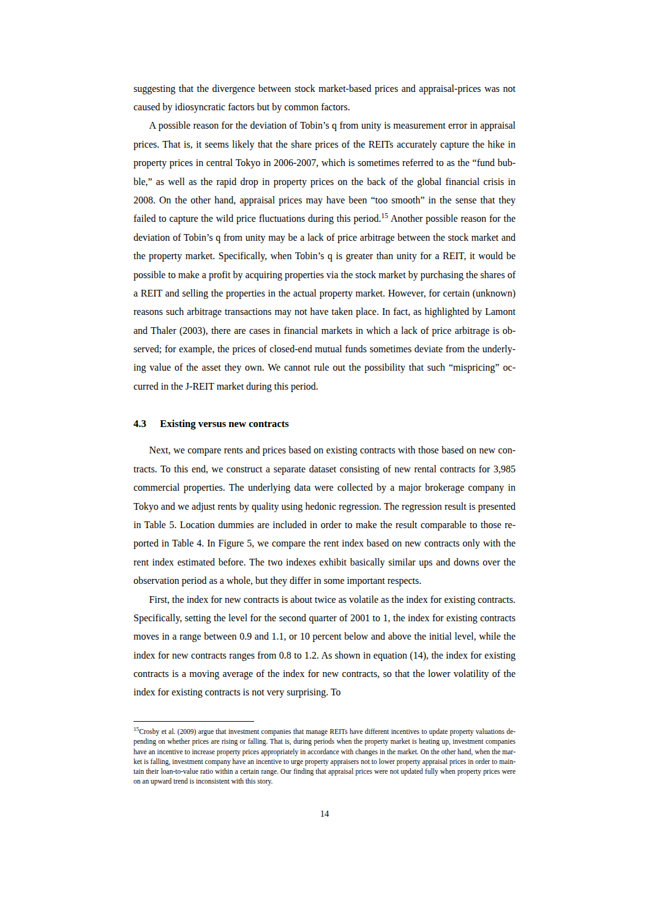suggesting that the divergence between stock market-based prices and appraisal-prices was not caused by idiosyncratic factors but by common factors.
A possible reason for the deviation of Tobin’s q from unity is measurement error in appraisal prices. That is, it seems likely that the share prices of the REITs accurately capture the hike in property prices in central Tokyo in 2006-2007, which is sometimes referred to as the “fund bubble,” as well as the rapid drop in property prices on the back of the global financial crisis in 2008. On the other hand, appraisal prices may have been “too smooth” in the sense that they failed to capture the wild price fluctuations during this period.15 Another possible reason for the deviation of Tobin’s q from unity may be a lack of price arbitrage between the stock market and the property market. Specifically, when Tobin’s q is greater than unity for a REIT, it would be possible to make a profit by acquiring properties via the stock market by purchasing the shares of a REIT and selling the properties in the actual property market. However, for certain (unknown) reasons such arbitrage transactions may not have taken place. In fact, as highlighted by Lamont and Thaler (2003), there are cases in financial markets in which a lack of price arbitrage is observed; for example, the prices of closed-end mutual funds sometimes deviate from the underlying value of the asset they own. We cannot rule out the possibility that such “mispricing” occurred in the J-REIT market during this period.
4.3 Existing versus new contracts
Next, we compare rents and prices based on existing contracts with those based on new contracts. To this end, we construct a separate dataset consisting of new rental contracts for 3,985 commercial properties. The underlying data were collected by a major brokerage company in Tokyo and we adjust rents by quality using hedonic regression. The regression result is presented in Table 5. Location dummies are included in order to make the result comparable to those reported in Table 4. In Figure 5, we compare the rent index based on new contracts only with the rent index estimated before. The two indexes exhibit basically similar ups and downs over the observation period as a whole, but they differ in some important respects.
First, the index for new contracts is about twice as volatile as the index for existing contracts. Specifically, setting the level for the second quarter of 2001 to 1, the index for existing contracts moves in a range between 0.9 and 1.1, or 10 percent below and above the initial level, while the index for new contracts ranges from 0.8 to 1.2. As shown in equation (14), the index for existing contracts is a moving average of the index for new contracts, so that the lower volatility of the index for existing contracts is not very surprising. To
15Crosby et al. (2009) argue that investment companies that manage REITs have different incentives to update property valuations depending on whether prices are rising or falling. That is, during periods when the property market is heating up, investment companies have an incentive to increase property prices appropriately in accordance with changes in the market. On the other hand, when the market is falling, investment company have an incentive to urge property appraisers not to lower property appraisal prices in order to maintain their loan-to-value ratio within a certain range. Our finding that appraisal prices were not updated fully when property prices were on an upward trend is inconsistent with this story.
14